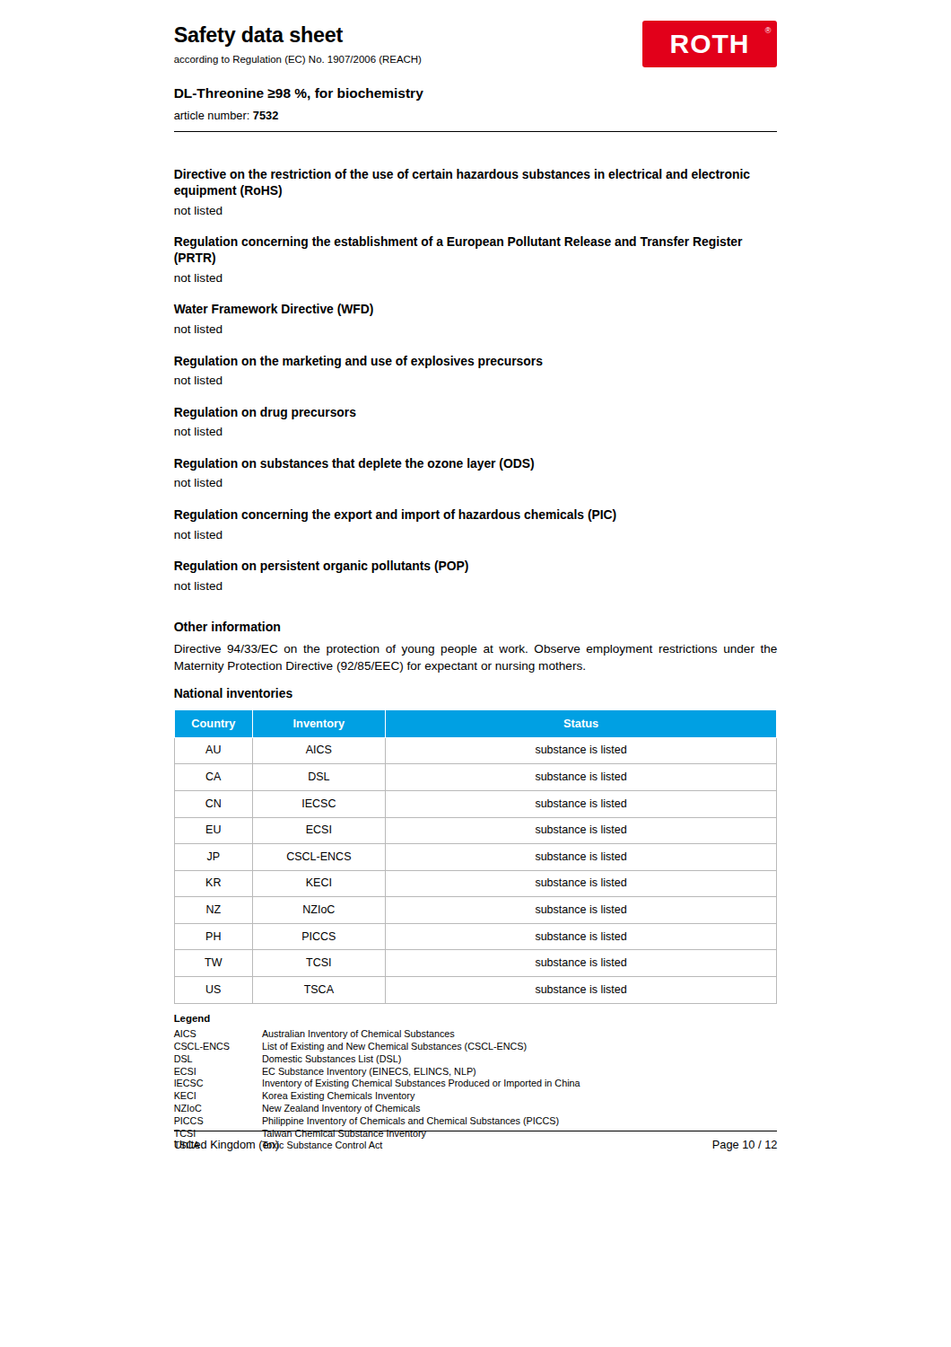ROTH ®
Safety data sheet
according to Regulation (EC) No. 1907/2006 (REACH)
DL-Threonine ≥98 %, for biochemistry
article number: 7532
Directive on the restriction of the use of certain hazardous substances in electrical and electronic equipment (RoHS)
not listed
Regulation concerning the establishment of a European Pollutant Release and Transfer Register (PRTR)
not listed
Water Framework Directive (WFD)
not listed
Regulation on the marketing and use of explosives precursors
not listed
Regulation on drug precursors
not listed
Regulation on substances that deplete the ozone layer (ODS)
not listed
Regulation concerning the export and import of hazardous chemicals (PIC)
not listed
Regulation on persistent organic pollutants (POP)
not listed
Other information
Directive 94/33/EC on the protection of young people at work. Observe employment restrictions under the Maternity Protection Directive (92/85/EEC) for expectant or nursing mothers.
National inventories
| Country | Inventory | Status |
| --- | --- | --- |
| AU | AICS | substance is listed |
| CA | DSL | substance is listed |
| CN | IECSC | substance is listed |
| EU | ECSI | substance is listed |
| JP | CSCL-ENCS | substance is listed |
| KR | KECI | substance is listed |
| NZ | NZIoC | substance is listed |
| PH | PICCS | substance is listed |
| TW | TCSI | substance is listed |
| US | TSCA | substance is listed |
Legend
| AICS | Australian Inventory of Chemical Substances |
| CSCL-ENCS | List of Existing and New Chemical Substances (CSCL-ENCS) |
| DSL | Domestic Substances List (DSL) |
| ECSI | EC Substance Inventory (EINECS, ELINCS, NLP) |
| IECSC | Inventory of Existing Chemical Substances Produced or Imported in China |
| KECI | Korea Existing Chemicals Inventory |
| NZIoC | New Zealand Inventory of Chemicals |
| PICCS | Philippine Inventory of Chemicals and Chemical Substances (PICCS) |
| TCSI | Taiwan Chemical Substance Inventory |
| TSCA | Toxic Substance Control Act |
United Kingdom (en) Page 10 / 12